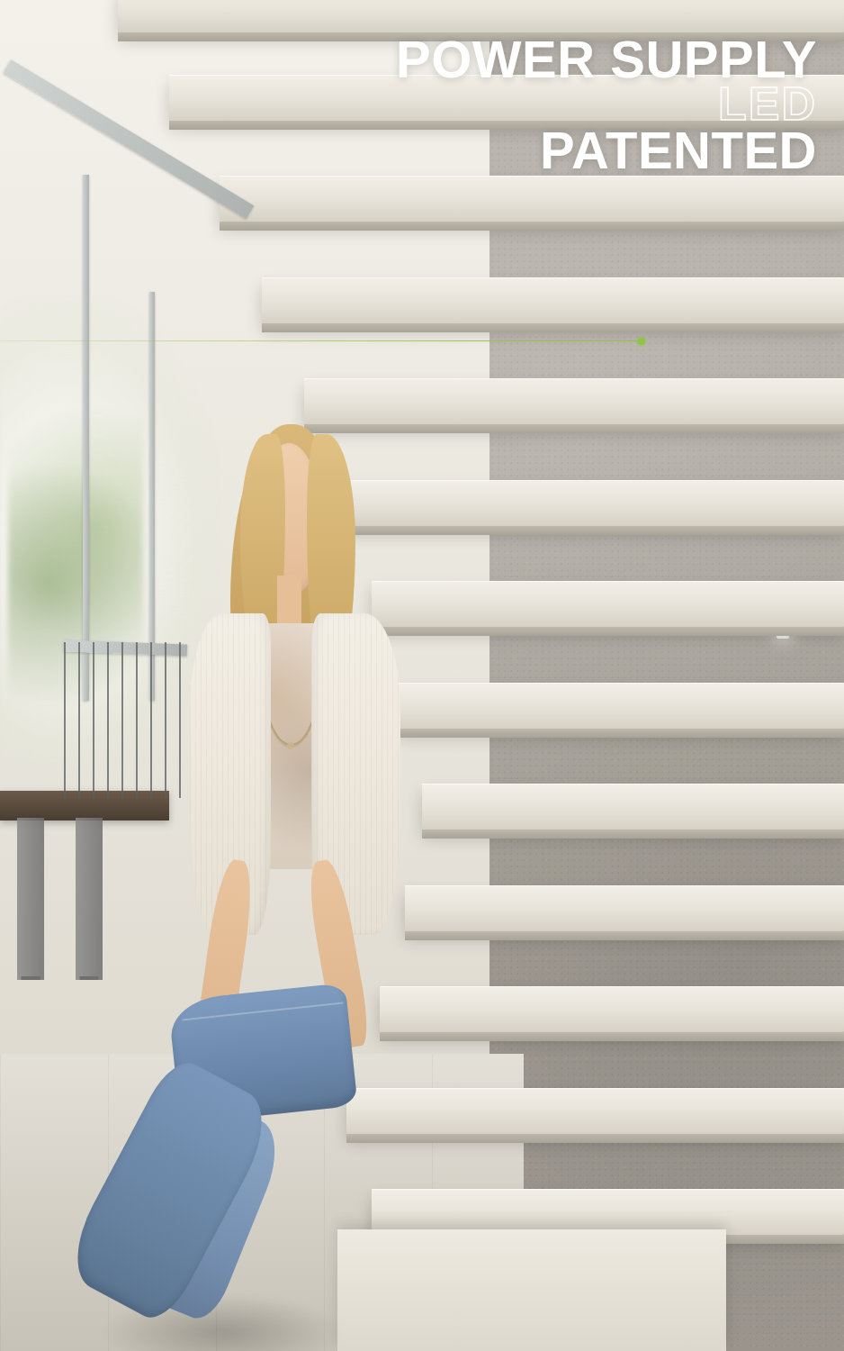Power Supply LED Patented